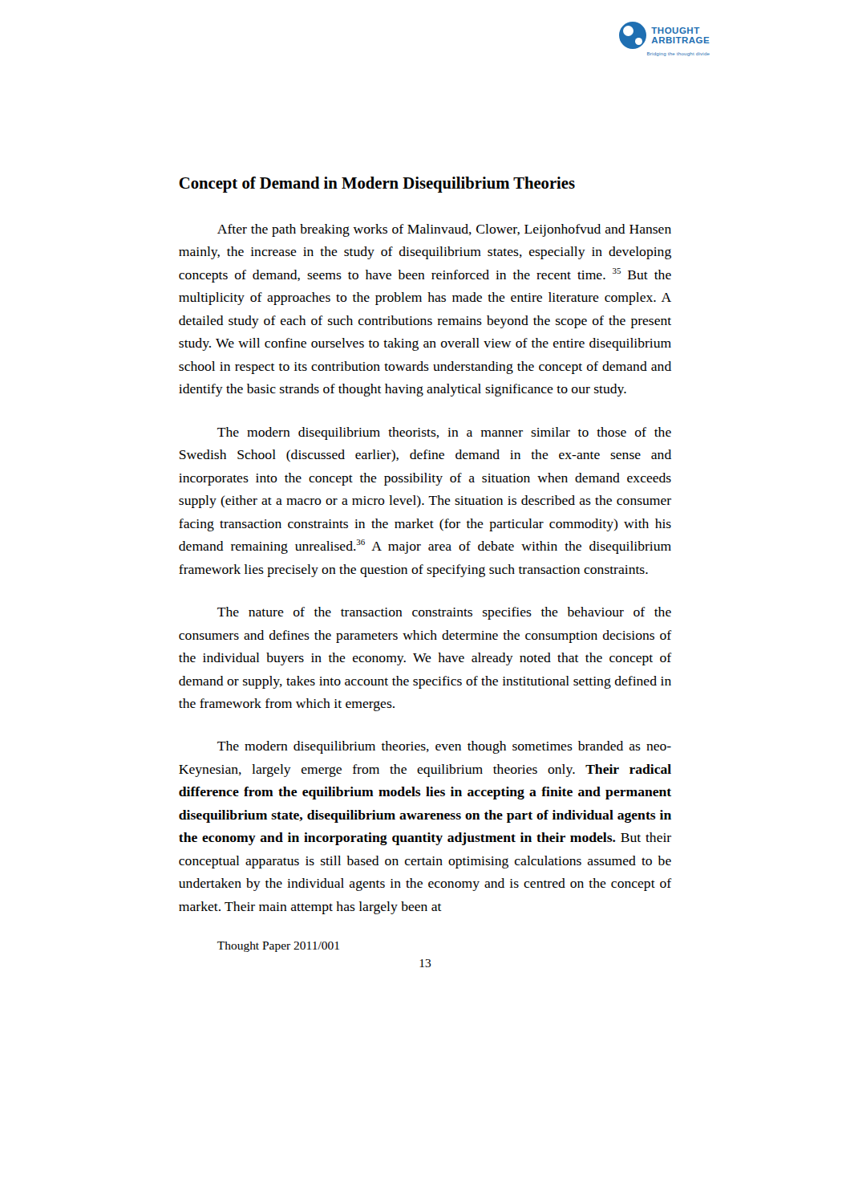THOUGHT
ARBITRAGE
Bridging the thought divide
Concept of Demand in Modern Disequilibrium Theories
After the path breaking works of Malinvaud, Clower, Leijonhofvud and Hansen mainly, the increase in the study of disequilibrium states, especially in developing concepts of demand, seems to have been reinforced in the recent time. 35 But the multiplicity of approaches to the problem has made the entire literature complex. A detailed study of each of such contributions remains beyond the scope of the present study. We will confine ourselves to taking an overall view of the entire disequilibrium school in respect to its contribution towards understanding the concept of demand and identify the basic strands of thought having analytical significance to our study.
The modern disequilibrium theorists, in a manner similar to those of the Swedish School (discussed earlier), define demand in the ex-ante sense and incorporates into the concept the possibility of a situation when demand exceeds supply (either at a macro or a micro level). The situation is described as the consumer facing transaction constraints in the market (for the particular commodity) with his demand remaining unrealised.36 A major area of debate within the disequilibrium framework lies precisely on the question of specifying such transaction constraints.
The nature of the transaction constraints specifies the behaviour of the consumers and defines the parameters which determine the consumption decisions of the individual buyers in the economy. We have already noted that the concept of demand or supply, takes into account the specifics of the institutional setting defined in the framework from which it emerges.
The modern disequilibrium theories, even though sometimes branded as neo-Keynesian, largely emerge from the equilibrium theories only. Their radical difference from the equilibrium models lies in accepting a finite and permanent disequilibrium state, disequilibrium awareness on the part of individual agents in the economy and in incorporating quantity adjustment in their models. But their conceptual apparatus is still based on certain optimising calculations assumed to be undertaken by the individual agents in the economy and is centred on the concept of market. Their main attempt has largely been at
Thought Paper 2011/001
13